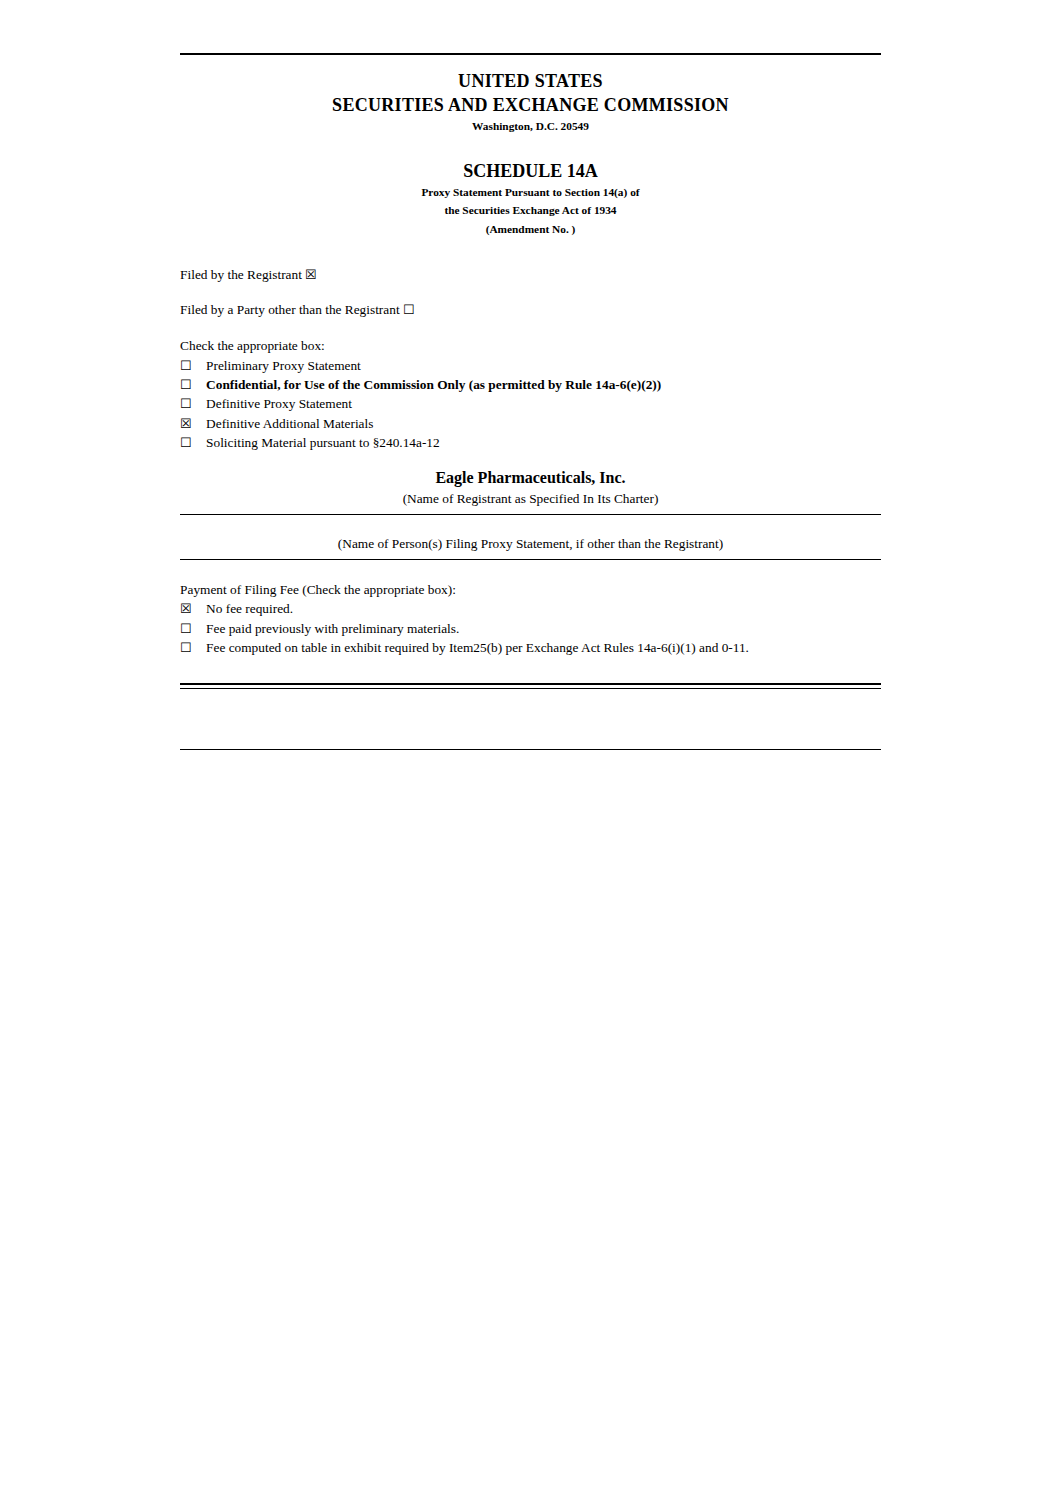UNITED STATES
SECURITIES AND EXCHANGE COMMISSION
Washington, D.C. 20549
SCHEDULE 14A
Proxy Statement Pursuant to Section 14(a) of
the Securities Exchange Act of 1934
(Amendment No. )
Filed by the Registrant ☒
Filed by a Party other than the Registrant ☐
Check the appropriate box:
| ☐ | Preliminary Proxy Statement |
| ☐ | Confidential, for Use of the Commission Only (as permitted by Rule 14a-6(e)(2)) |
| ☐ | Definitive Proxy Statement |
| ☒ | Definitive Additional Materials |
| ☐ | Soliciting Material pursuant to §240.14a-12 |
Eagle Pharmaceuticals, Inc.
(Name of Registrant as Specified In Its Charter)
(Name of Person(s) Filing Proxy Statement, if other than the Registrant)
Payment of Filing Fee (Check the appropriate box):
| ☒ | No fee required. |
| ☐ | Fee paid previously with preliminary materials. |
| ☐ | Fee computed on table in exhibit required by Item25(b) per Exchange Act Rules 14a-6(i)(1) and 0-11. |